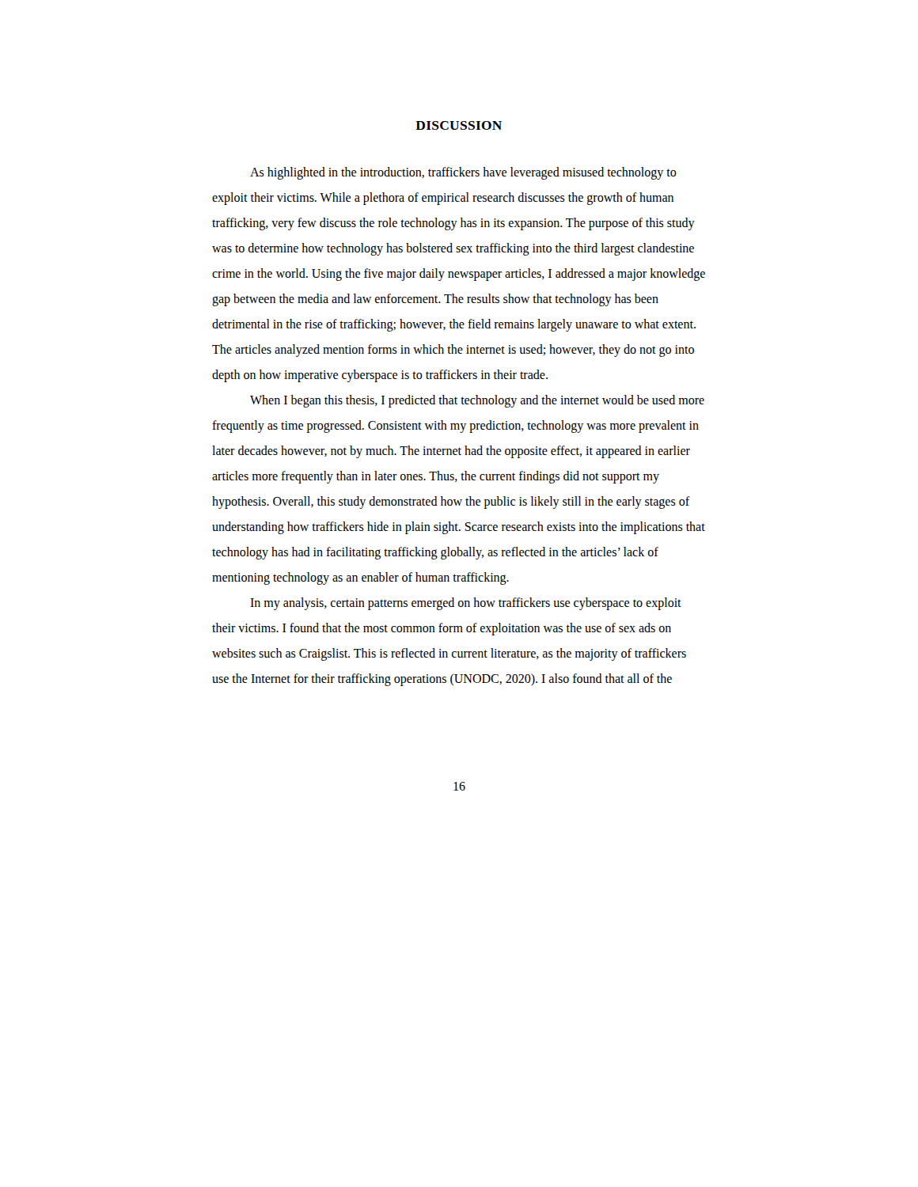DISCUSSION
As highlighted in the introduction, traffickers have leveraged misused technology to exploit their victims. While a plethora of empirical research discusses the growth of human trafficking, very few discuss the role technology has in its expansion. The purpose of this study was to determine how technology has bolstered sex trafficking into the third largest clandestine crime in the world. Using the five major daily newspaper articles, I addressed a major knowledge gap between the media and law enforcement. The results show that technology has been detrimental in the rise of trafficking; however, the field remains largely unaware to what extent. The articles analyzed mention forms in which the internet is used; however, they do not go into depth on how imperative cyberspace is to traffickers in their trade.
When I began this thesis, I predicted that technology and the internet would be used more frequently as time progressed. Consistent with my prediction, technology was more prevalent in later decades however, not by much. The internet had the opposite effect, it appeared in earlier articles more frequently than in later ones. Thus, the current findings did not support my hypothesis. Overall, this study demonstrated how the public is likely still in the early stages of understanding how traffickers hide in plain sight. Scarce research exists into the implications that technology has had in facilitating trafficking globally, as reflected in the articles’ lack of mentioning technology as an enabler of human trafficking.
In my analysis, certain patterns emerged on how traffickers use cyberspace to exploit their victims. I found that the most common form of exploitation was the use of sex ads on websites such as Craigslist. This is reflected in current literature, as the majority of traffickers use the Internet for their trafficking operations (UNODC, 2020). I also found that all of the
16